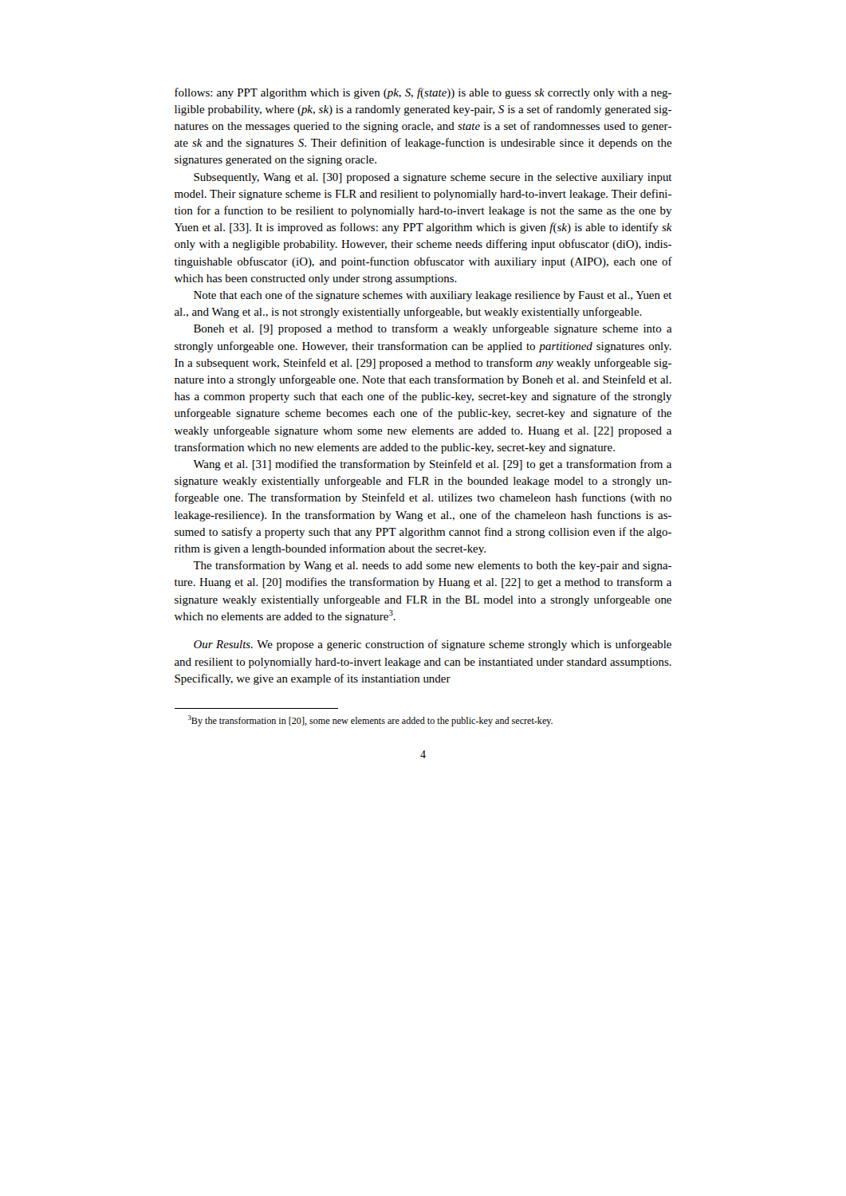follows: any PPT algorithm which is given (pk, S, f(state)) is able to guess sk correctly only with a negligible probability, where (pk, sk) is a randomly generated key-pair, S is a set of randomly generated signatures on the messages queried to the signing oracle, and state is a set of randomnesses used to generate sk and the signatures S. Their definition of leakage-function is undesirable since it depends on the signatures generated on the signing oracle.
Subsequently, Wang et al. [30] proposed a signature scheme secure in the selective auxiliary input model. Their signature scheme is FLR and resilient to polynomially hard-to-invert leakage. Their definition for a function to be resilient to polynomially hard-to-invert leakage is not the same as the one by Yuen et al. [33]. It is improved as follows: any PPT algorithm which is given f(sk) is able to identify sk only with a negligible probability. However, their scheme needs differing input obfuscator (diO), indistinguishable obfuscator (iO), and point-function obfuscator with auxiliary input (AIPO), each one of which has been constructed only under strong assumptions.
Note that each one of the signature schemes with auxiliary leakage resilience by Faust et al., Yuen et al., and Wang et al., is not strongly existentially unforgeable, but weakly existentially unforgeable.
Boneh et al. [9] proposed a method to transform a weakly unforgeable signature scheme into a strongly unforgeable one. However, their transformation can be applied to partitioned signatures only. In a subsequent work, Steinfeld et al. [29] proposed a method to transform any weakly unforgeable signature into a strongly unforgeable one. Note that each transformation by Boneh et al. and Steinfeld et al. has a common property such that each one of the public-key, secret-key and signature of the strongly unforgeable signature scheme becomes each one of the public-key, secret-key and signature of the weakly unforgeable signature whom some new elements are added to. Huang et al. [22] proposed a transformation which no new elements are added to the public-key, secret-key and signature.
Wang et al. [31] modified the transformation by Steinfeld et al. [29] to get a transformation from a signature weakly existentially unforgeable and FLR in the bounded leakage model to a strongly unforgeable one. The transformation by Steinfeld et al. utilizes two chameleon hash functions (with no leakage-resilience). In the transformation by Wang et al., one of the chameleon hash functions is assumed to satisfy a property such that any PPT algorithm cannot find a strong collision even if the algorithm is given a length-bounded information about the secret-key.
The transformation by Wang et al. needs to add some new elements to both the key-pair and signature. Huang et al. [20] modifies the transformation by Huang et al. [22] to get a method to transform a signature weakly existentially unforgeable and FLR in the BL model into a strongly unforgeable one which no elements are added to the signature3.
Our Results. We propose a generic construction of signature scheme strongly which is unforgeable and resilient to polynomially hard-to-invert leakage and can be instantiated under standard assumptions. Specifically, we give an example of its instantiation under
3By the transformation in [20], some new elements are added to the public-key and secret-key.
4